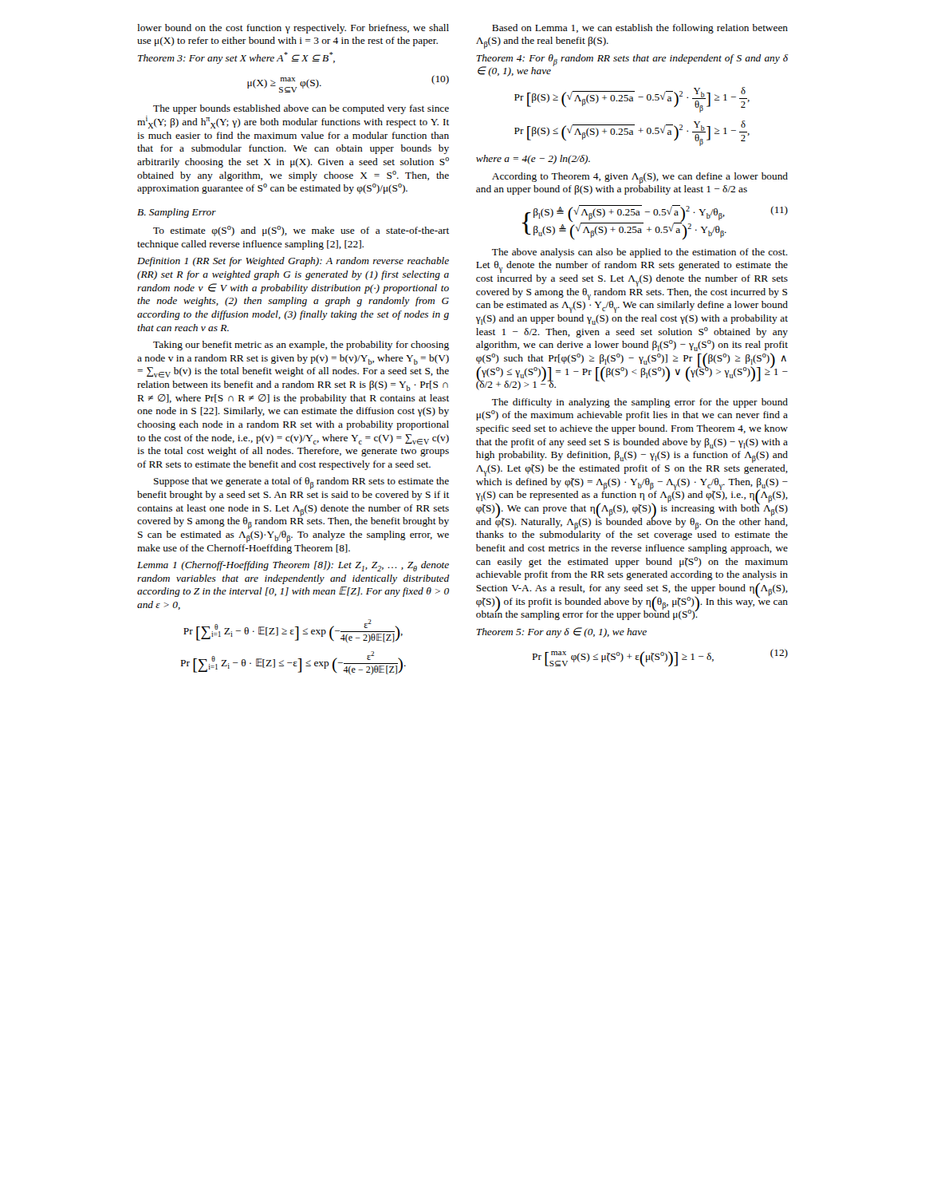lower bound on the cost function γ respectively. For briefness, we shall use μ(X) to refer to either bound with i = 3 or 4 in the rest of the paper.
Theorem 3: For any set X where A* ⊆ X ⊆ B*,
μ(X) ≥ max S⊆V φ(S). (10)
The upper bounds established above can be computed very fast since miX(Y; β) and hπX(Y; γ) are both modular functions with respect to Y. It is much easier to find the maximum value for a modular function than that for a submodular function. We can obtain upper bounds by arbitrarily choosing the set X in μ(X). Given a seed set solution So obtained by any algorithm, we simply choose X = So. Then, the approximation guarantee of So can be estimated by φ(So)/μ(So).
B. Sampling Error
To estimate φ(So) and μ(So), we make use of a state-of-the-art technique called reverse influence sampling [2], [22].
Definition 1 (RR Set for Weighted Graph): A random reverse reachable (RR) set R for a weighted graph G is generated by (1) first selecting a random node v ∈ V with a probability distribution p(·) proportional to the node weights, (2) then sampling a graph g randomly from G according to the diffusion model, (3) finally taking the set of nodes in g that can reach v as R.
Taking our benefit metric as an example, the probability for choosing a node v in a random RR set is given by p(v) = b(v)/Υb, where Υb = b(V) = ∑v∈V b(v) is the total benefit weight of all nodes. For a seed set S, the relation between its benefit and a random RR set R is β(S) = Υb · Pr[S ∩ R ≠ ∅], where Pr[S ∩ R ≠ ∅] is the probability that R contains at least one node in S [22]. Similarly, we can estimate the diffusion cost γ(S) by choosing each node in a random RR set with a probability proportional to the cost of the node, i.e., p(v) = c(v)/Υc, where Υc = c(V) = ∑v∈V c(v) is the total cost weight of all nodes. Therefore, we generate two groups of RR sets to estimate the benefit and cost respectively for a seed set.
Suppose that we generate a total of θβ random RR sets to estimate the benefit brought by a seed set S. An RR set is said to be covered by S if it contains at least one node in S. Let Λβ(S) denote the number of RR sets covered by S among the θβ random RR sets. Then, the benefit brought by S can be estimated as Λβ(S)·Υb/θβ. To analyze the sampling error, we make use of the Chernoff-Hoeffding Theorem [8].
Lemma 1 (Chernoff-Hoeffding Theorem [8]): Let Z1, Z2, … , Zθ denote random variables that are independently and identically distributed according to Z in the interval [0, 1] with mean 𝔼[Z]. For any fixed θ > 0 and ε > 0,
Pr [∑θi=1 Zi − θ · 𝔼[Z] ≥ ε] ≤ exp (−ε24(e − 2)θ𝔼[Z]),
Pr [∑θi=1 Zi − θ · 𝔼[Z] ≤ −ε] ≤ exp (−ε24(e − 2)θ𝔼[Z]).
Based on Lemma 1, we can establish the following relation between Λβ(S) and the real benefit β(S).
Theorem 4: For θβ random RR sets that are independent of S and any δ ∈ (0, 1), we have
Pr [β(S) ≥ (Λβ(S) + 0.25a − 0.5a)2 · Υb θβ] ≥ 1 − δ 2,
Pr [β(S) ≤ (Λβ(S) + 0.25a + 0.5a)2 · Υb θβ] ≥ 1 − δ 2,
where a = 4(e − 2) ln(2/δ).
According to Theorem 4, given Λβ(S), we can define a lower bound and an upper bound of β(S) with a probability at least 1 − δ/2 as
{ βl(S) ≜ (Λβ(S) + 0.25a − 0.5a)2 · Υb/θβ, βu(S) ≜ (Λβ(S) + 0.25a + 0.5a)2 · Υb/θβ. (11)
The above analysis can also be applied to the estimation of the cost. Let θγ denote the number of random RR sets generated to estimate the cost incurred by a seed set S. Let Λγ(S) denote the number of RR sets covered by S among the θγ random RR sets. Then, the cost incurred by S can be estimated as Λγ(S) · Υc/θγ. We can similarly define a lower bound γl(S) and an upper bound γu(S) on the real cost γ(S) with a probability at least 1 − δ/2. Then, given a seed set solution So obtained by any algorithm, we can derive a lower bound βl(So) − γu(So) on its real profit φ(So) such that Pr[φ(So) ≥ βl(So) − γu(So)] ≥ Pr [(β(So) ≥ βl(So)) ∧ (γ(So) ≤ γu(So))] = 1 − Pr [(β(So) < βl(So)) ∨ (γ(So) > γu(So))] ≥ 1 − (δ/2 + δ/2) > 1 − δ.
The difficulty in analyzing the sampling error for the upper bound μ(So) of the maximum achievable profit lies in that we can never find a specific seed set to achieve the upper bound. From Theorem 4, we know that the profit of any seed set S is bounded above by βu(S) − γl(S) with a high probability. By definition, βu(S) − γl(S) is a function of Λβ(S) and Λγ(S). Let φ̃(S) be the estimated profit of S on the RR sets generated, which is defined by φ̃(S) = Λβ(S) · Υb/θβ − Λγ(S) · Υc/θγ. Then, βu(S) − γl(S) can be represented as a function η of Λβ(S) and φ̃(S), i.e., η(Λβ(S), φ̃(S)). We can prove that η(Λβ(S), φ̃(S)) is increasing with both Λβ(S) and φ̃(S). Naturally, Λβ(S) is bounded above by θβ. On the other hand, thanks to the submodularity of the set coverage used to estimate the benefit and cost metrics in the reverse influence sampling approach, we can easily get the estimated upper bound μ̃(So) on the maximum achievable profit from the RR sets generated according to the analysis in Section V-A. As a result, for any seed set S, the upper bound η(Λβ(S), φ̃(S)) of its profit is bounded above by η(θβ, μ̃(So)). In this way, we can obtain the sampling error for the upper bound μ(So).
Theorem 5: For any δ ∈ (0, 1), we have
Pr [max S⊆V φ(S) ≤ μ̃(So) + ε(μ̃(So))] ≥ 1 − δ, (12)